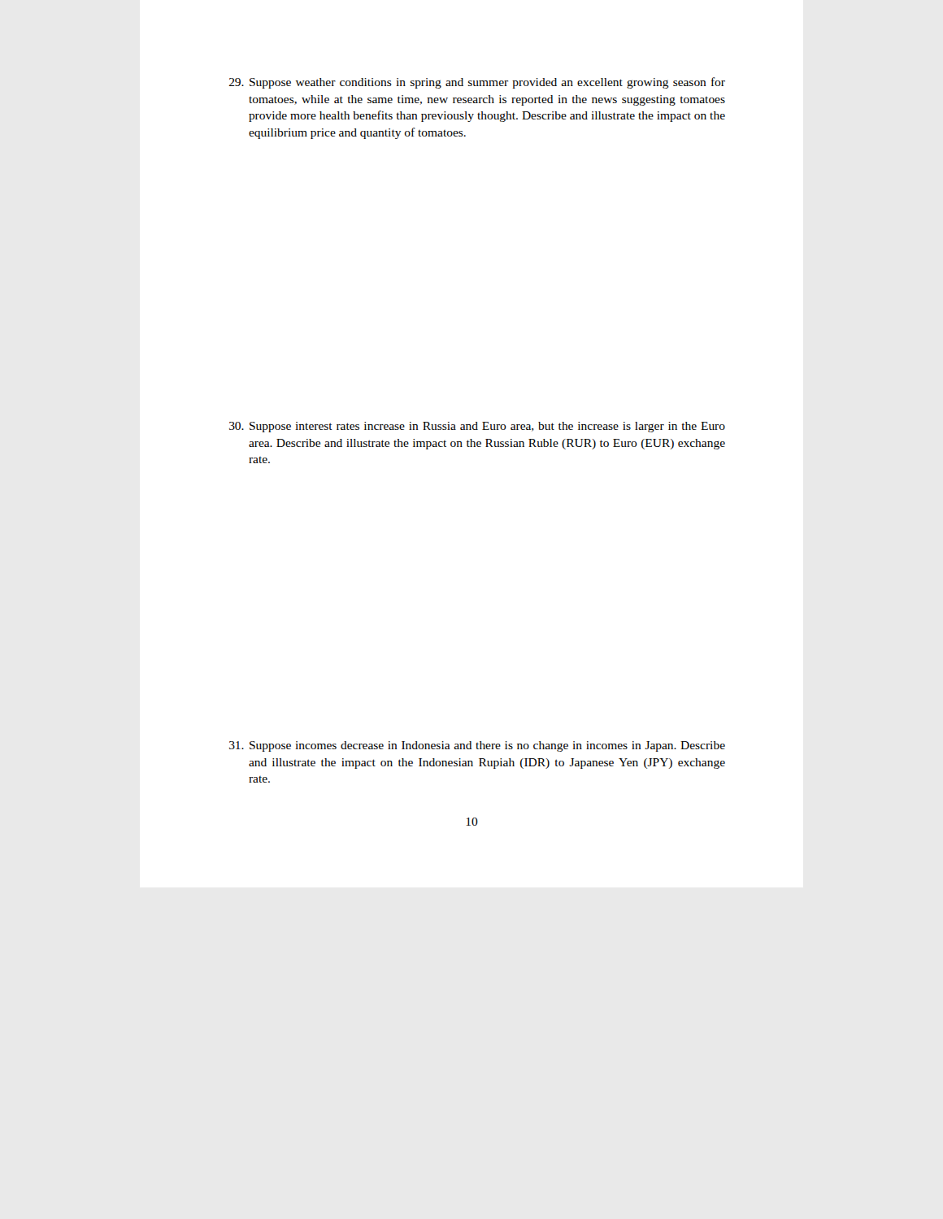29. Suppose weather conditions in spring and summer provided an excellent growing season for tomatoes, while at the same time, new research is reported in the news suggesting tomatoes provide more health benefits than previously thought. Describe and illustrate the impact on the equilibrium price and quantity of tomatoes.
30. Suppose interest rates increase in Russia and Euro area, but the increase is larger in the Euro area. Describe and illustrate the impact on the Russian Ruble (RUR) to Euro (EUR) exchange rate.
31. Suppose incomes decrease in Indonesia and there is no change in incomes in Japan. Describe and illustrate the impact on the Indonesian Rupiah (IDR) to Japanese Yen (JPY) exchange rate.
10